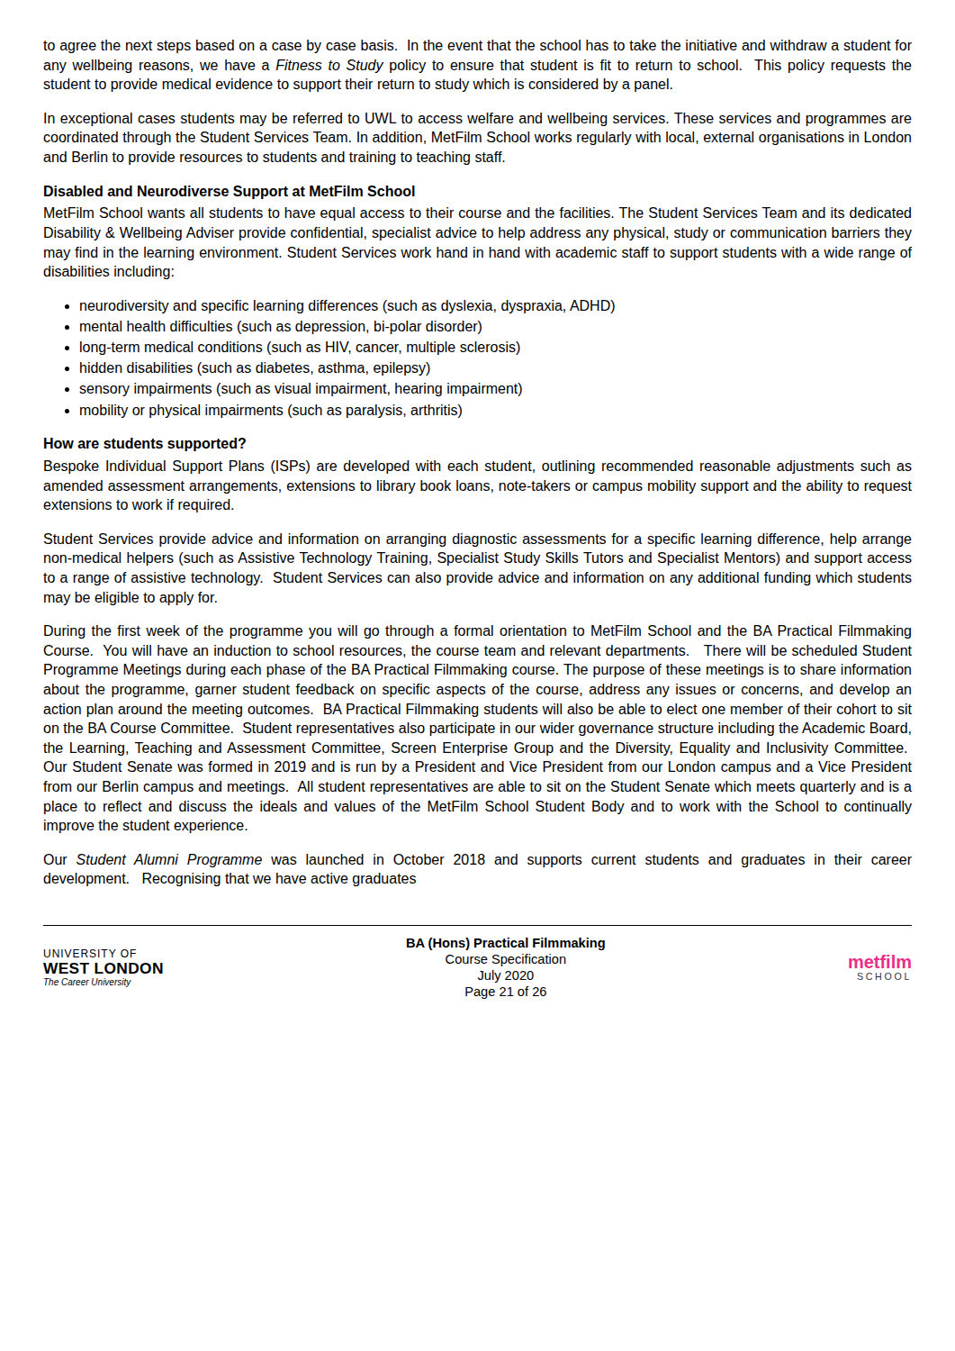to agree the next steps based on a case by case basis. In the event that the school has to take the initiative and withdraw a student for any wellbeing reasons, we have a Fitness to Study policy to ensure that student is fit to return to school. This policy requests the student to provide medical evidence to support their return to study which is considered by a panel.
In exceptional cases students may be referred to UWL to access welfare and wellbeing services. These services and programmes are coordinated through the Student Services Team. In addition, MetFilm School works regularly with local, external organisations in London and Berlin to provide resources to students and training to teaching staff.
Disabled and Neurodiverse Support at MetFilm School
MetFilm School wants all students to have equal access to their course and the facilities. The Student Services Team and its dedicated Disability & Wellbeing Adviser provide confidential, specialist advice to help address any physical, study or communication barriers they may find in the learning environment. Student Services work hand in hand with academic staff to support students with a wide range of disabilities including:
neurodiversity and specific learning differences (such as dyslexia, dyspraxia, ADHD)
mental health difficulties (such as depression, bi-polar disorder)
long-term medical conditions (such as HIV, cancer, multiple sclerosis)
hidden disabilities (such as diabetes, asthma, epilepsy)
sensory impairments (such as visual impairment, hearing impairment)
mobility or physical impairments (such as paralysis, arthritis)
How are students supported?
Bespoke Individual Support Plans (ISPs) are developed with each student, outlining recommended reasonable adjustments such as amended assessment arrangements, extensions to library book loans, note-takers or campus mobility support and the ability to request extensions to work if required.
Student Services provide advice and information on arranging diagnostic assessments for a specific learning difference, help arrange non-medical helpers (such as Assistive Technology Training, Specialist Study Skills Tutors and Specialist Mentors) and support access to a range of assistive technology. Student Services can also provide advice and information on any additional funding which students may be eligible to apply for.
During the first week of the programme you will go through a formal orientation to MetFilm School and the BA Practical Filmmaking Course. You will have an induction to school resources, the course team and relevant departments. There will be scheduled Student Programme Meetings during each phase of the BA Practical Filmmaking course. The purpose of these meetings is to share information about the programme, garner student feedback on specific aspects of the course, address any issues or concerns, and develop an action plan around the meeting outcomes. BA Practical Filmmaking students will also be able to elect one member of their cohort to sit on the BA Course Committee. Student representatives also participate in our wider governance structure including the Academic Board, the Learning, Teaching and Assessment Committee, Screen Enterprise Group and the Diversity, Equality and Inclusivity Committee. Our Student Senate was formed in 2019 and is run by a President and Vice President from our London campus and a Vice President from our Berlin campus and meetings. All student representatives are able to sit on the Student Senate which meets quarterly and is a place to reflect and discuss the ideals and values of the MetFilm School Student Body and to work with the School to continually improve the student experience.
Our Student Alumni Programme was launched in October 2018 and supports current students and graduates in their career development. Recognising that we have active graduates
UNIVERSITY OF
WEST LONDON
The Career University
BA (Hons) Practical Filmmaking
Course Specification
July 2020
Page 21 of 26
metfilm
SCHOOL